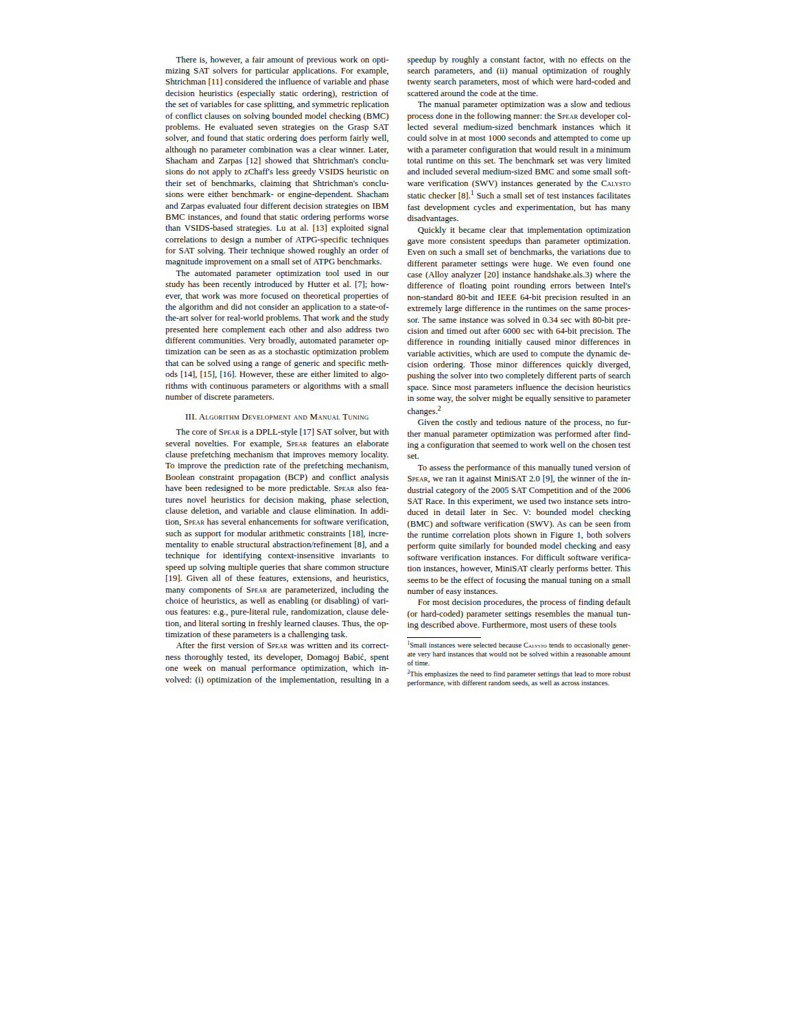There is, however, a fair amount of previous work on optimizing SAT solvers for particular applications. For example, Shtrichman [11] considered the influence of variable and phase decision heuristics (especially static ordering), restriction of the set of variables for case splitting, and symmetric replication of conflict clauses on solving bounded model checking (BMC) problems. He evaluated seven strategies on the Grasp SAT solver, and found that static ordering does perform fairly well, although no parameter combination was a clear winner. Later, Shacham and Zarpas [12] showed that Shtrichman's conclusions do not apply to zChaff's less greedy VSIDS heuristic on their set of benchmarks, claiming that Shtrichman's conclusions were either benchmark- or engine-dependent. Shacham and Zarpas evaluated four different decision strategies on IBM BMC instances, and found that static ordering performs worse than VSIDS-based strategies. Lu at al. [13] exploited signal correlations to design a number of ATPG-specific techniques for SAT solving. Their technique showed roughly an order of magnitude improvement on a small set of ATPG benchmarks.
The automated parameter optimization tool used in our study has been recently introduced by Hutter et al. [7]; however, that work was more focused on theoretical properties of the algorithm and did not consider an application to a state-of-the-art solver for real-world problems. That work and the study presented here complement each other and also address two different communities. Very broadly, automated parameter optimization can be seen as as a stochastic optimization problem that can be solved using a range of generic and specific methods [14], [15], [16]. However, these are either limited to algorithms with continuous parameters or algorithms with a small number of discrete parameters.
III. Algorithm Development and Manual Tuning
The core of Spear is a DPLL-style [17] SAT solver, but with several novelties. For example, Spear features an elaborate clause prefetching mechanism that improves memory locality. To improve the prediction rate of the prefetching mechanism, Boolean constraint propagation (BCP) and conflict analysis have been redesigned to be more predictable. Spear also features novel heuristics for decision making, phase selection, clause deletion, and variable and clause elimination. In addition, Spear has several enhancements for software verification, such as support for modular arithmetic constraints [18], incrementality to enable structural abstraction/refinement [8], and a technique for identifying context-insensitive invariants to speed up solving multiple queries that share common structure [19]. Given all of these features, extensions, and heuristics, many components of Spear are parameterized, including the choice of heuristics, as well as enabling (or disabling) of various features: e.g., pure-literal rule, randomization, clause deletion, and literal sorting in freshly learned clauses. Thus, the optimization of these parameters is a challenging task.
After the first version of Spear was written and its correctness thoroughly tested, its developer, Domagoj Babić, spent one week on manual performance optimization, which involved: (i) optimization of the implementation, resulting in a speedup by roughly a constant factor, with no effects on the search parameters, and (ii) manual optimization of roughly twenty search parameters, most of which were hard-coded and scattered around the code at the time.
The manual parameter optimization was a slow and tedious process done in the following manner: the Spear developer collected several medium-sized benchmark instances which it could solve in at most 1000 seconds and attempted to come up with a parameter configuration that would result in a minimum total runtime on this set. The benchmark set was very limited and included several medium-sized BMC and some small software verification (SWV) instances generated by the Calysto static checker [8].1 Such a small set of test instances facilitates fast development cycles and experimentation, but has many disadvantages.
Quickly it became clear that implementation optimization gave more consistent speedups than parameter optimization. Even on such a small set of benchmarks, the variations due to different parameter settings were huge. We even found one case (Alloy analyzer [20] instance handshake.als.3) where the difference of floating point rounding errors between Intel's non-standard 80-bit and IEEE 64-bit precision resulted in an extremely large difference in the runtimes on the same processor. The same instance was solved in 0.34 sec with 80-bit precision and timed out after 6000 sec with 64-bit precision. The difference in rounding initially caused minor differences in variable activities, which are used to compute the dynamic decision ordering. Those minor differences quickly diverged, pushing the solver into two completely different parts of search space. Since most parameters influence the decision heuristics in some way, the solver might be equally sensitive to parameter changes.2
Given the costly and tedious nature of the process, no further manual parameter optimization was performed after finding a configuration that seemed to work well on the chosen test set.
To assess the performance of this manually tuned version of Spear, we ran it against MiniSAT 2.0 [9], the winner of the industrial category of the 2005 SAT Competition and of the 2006 SAT Race. In this experiment, we used two instance sets introduced in detail later in Sec. V: bounded model checking (BMC) and software verification (SWV). As can be seen from the runtime correlation plots shown in Figure 1, both solvers perform quite similarly for bounded model checking and easy software verification instances. For difficult software verification instances, however, MiniSAT clearly performs better. This seems to be the effect of focusing the manual tuning on a small number of easy instances.
For most decision procedures, the process of finding default (or hard-coded) parameter settings resembles the manual tuning described above. Furthermore, most users of these tools
1Small instances were selected because Calysto tends to occasionally generate very hard instances that would not be solved within a reasonable amount of time.
2This emphasizes the need to find parameter settings that lead to more robust performance, with different random seeds, as well as across instances.